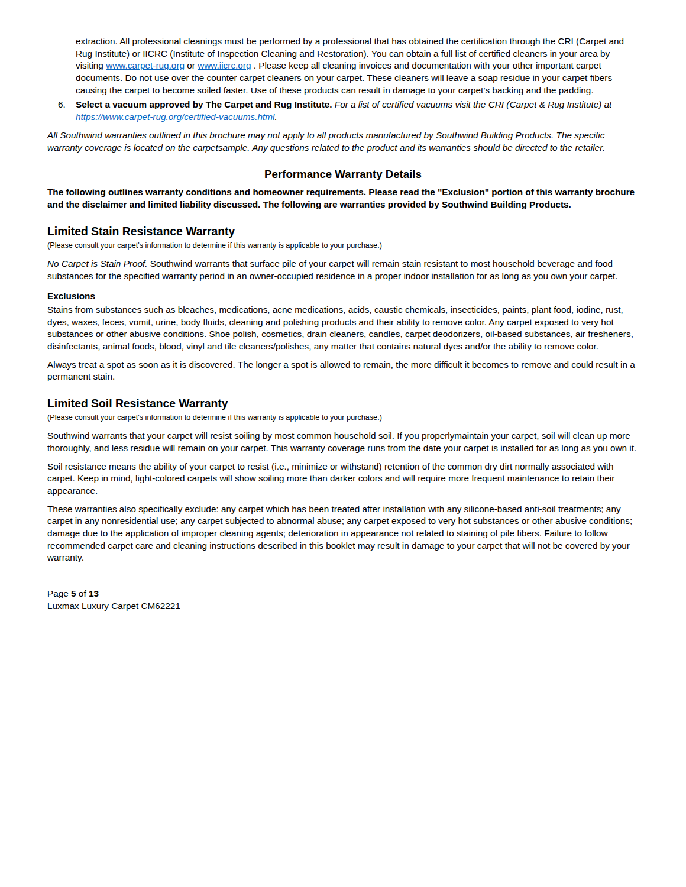extraction. All professional cleanings must be performed by a professional that has obtained the certification through the CRI (Carpet and Rug Institute) or IICRC (Institute of Inspection Cleaning and Restoration). You can obtain a full list of certified cleaners in your area by visiting www.carpet-rug.org or www.iicrc.org . Please keep all cleaning invoices and documentation with your other important carpet documents. Do not use over the counter carpet cleaners on your carpet. These cleaners will leave a soap residue in your carpet fibers causing the carpet to become soiled faster. Use of these products can result in damage to your carpet’s backing and the padding.
6. Select a vacuum approved by The Carpet and Rug Institute. For a list of certified vacuums visit the CRI (Carpet & Rug Institute) at https://www.carpet-rug.org/certified-vacuums.html.
All Southwind warranties outlined in this brochure may not apply to all products manufactured by Southwind Building Products. The specific warranty coverage is located on the carpetsample. Any questions related to the product and its warranties should be directed to the retailer.
Performance Warranty Details
The following outlines warranty conditions and homeowner requirements. Please read the "Exclusion" portion of this warranty brochure and the disclaimer and limited liability discussed. The following are warranties provided by Southwind Building Products.
Limited Stain Resistance Warranty
(Please consult your carpet's information to determine if this warranty is applicable to your purchase.)
No Carpet is Stain Proof. Southwind warrants that surface pile of your carpet will remain stain resistant to most household beverage and food substances for the specified warranty period in an owner-occupied residence in a proper indoor installation for as long as you own your carpet.
Exclusions
Stains from substances such as bleaches, medications, acne medications, acids, caustic chemicals, insecticides, paints, plant food, iodine, rust, dyes, waxes, feces, vomit, urine, body fluids, cleaning and polishing products and their ability to remove color. Any carpet exposed to very hot substances or other abusive conditions. Shoe polish, cosmetics, drain cleaners, candles, carpet deodorizers, oil-based substances, air fresheners, disinfectants, animal foods, blood, vinyl and tile cleaners/polishes, any matter that contains natural dyes and/or the ability to remove color.
Always treat a spot as soon as it is discovered. The longer a spot is allowed to remain, the more difficult it becomes to remove and could result in a permanent stain.
Limited Soil Resistance Warranty
(Please consult your carpet's information to determine if this warranty is applicable to your purchase.)
Southwind warrants that your carpet will resist soiling by most common household soil. If you properlymaintain your carpet, soil will clean up more thoroughly, and less residue will remain on your carpet. This warranty coverage runs from the date your carpet is installed for as long as you own it.
Soil resistance means the ability of your carpet to resist (i.e., minimize or withstand) retention of the common dry dirt normally associated with carpet. Keep in mind, light-colored carpets will show soiling more than darker colors and will require more frequent maintenance to retain their appearance.
These warranties also specifically exclude: any carpet which has been treated after installation with any silicone-based anti-soil treatments; any carpet in any nonresidential use; any carpet subjected to abnormal abuse; any carpet exposed to very hot substances or other abusive conditions; damage due to the application of improper cleaning agents; deterioration in appearance not related to staining of pile fibers. Failure to follow recommended carpet care and cleaning instructions described in this booklet may result in damage to your carpet that will not be covered by your warranty.
Page 5 of 13
Luxmax Luxury Carpet CM62221